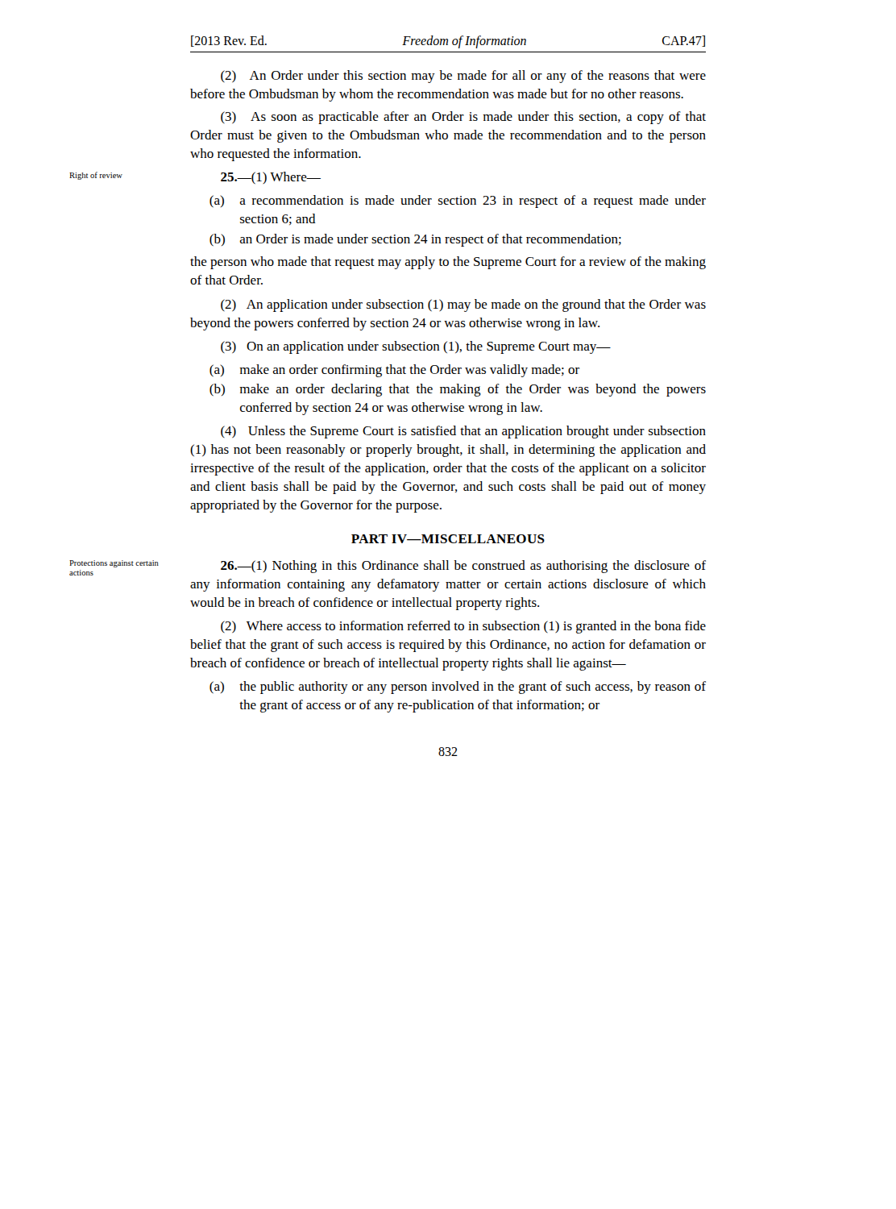[2013 Rev. Ed. Freedom of Information CAP.47]
(2) An Order under this section may be made for all or any of the reasons that were before the Ombudsman by whom the recommendation was made but for no other reasons.
(3) As soon as practicable after an Order is made under this section, a copy of that Order must be given to the Ombudsman who made the recommendation and to the person who requested the information.
Right of review
25.—(1) Where—
(a) a recommendation is made under section 23 in respect of a request made under section 6; and
(b) an Order is made under section 24 in respect of that recommendation;
the person who made that request may apply to the Supreme Court for a review of the making of that Order.
(2) An application under subsection (1) may be made on the ground that the Order was beyond the powers conferred by section 24 or was otherwise wrong in law.
(3) On an application under subsection (1), the Supreme Court may—
(a) make an order confirming that the Order was validly made; or
(b) make an order declaring that the making of the Order was beyond the powers conferred by section 24 or was otherwise wrong in law.
(4) Unless the Supreme Court is satisfied that an application brought under subsection (1) has not been reasonably or properly brought, it shall, in determining the application and irrespective of the result of the application, order that the costs of the applicant on a solicitor and client basis shall be paid by the Governor, and such costs shall be paid out of money appropriated by the Governor for the purpose.
PART IV—MISCELLANEOUS
Protections against certain actions
26.—(1) Nothing in this Ordinance shall be construed as authorising the disclosure of any information containing any defamatory matter or certain actions disclosure of which would be in breach of confidence or intellectual property rights.
(2) Where access to information referred to in subsection (1) is granted in the bona fide belief that the grant of such access is required by this Ordinance, no action for defamation or breach of confidence or breach of intellectual property rights shall lie against—
(a) the public authority or any person involved in the grant of such access, by reason of the grant of access or of any re-publication of that information; or
832